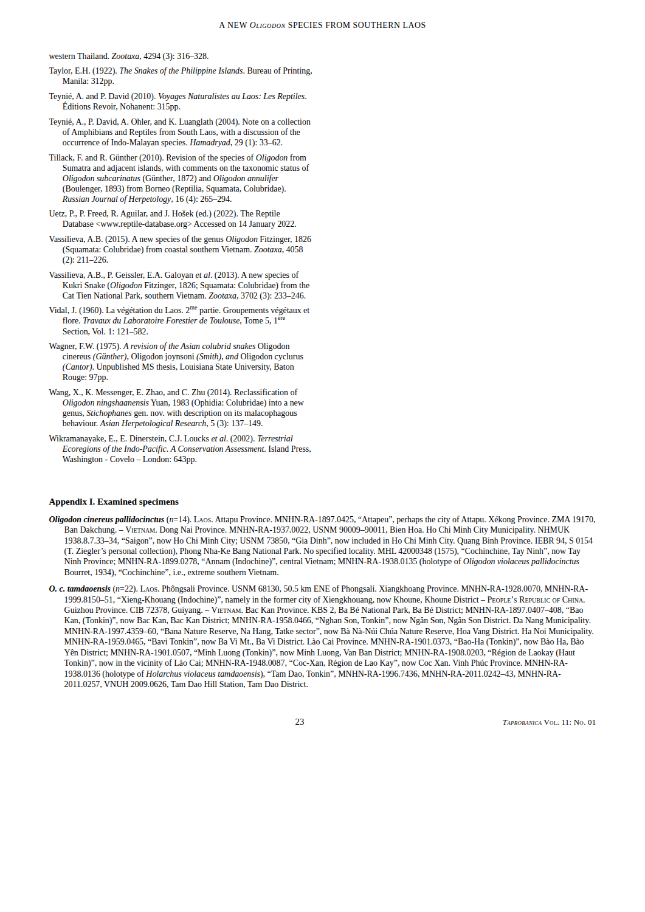A NEW Oligodon SPECIES FROM SOUTHERN LAOS
western Thailand. Zootaxa, 4294 (3): 316–328.
Taylor, E.H. (1922). The Snakes of the Philippine Islands. Bureau of Printing, Manila: 312pp.
Teynié, A. and P. David (2010). Voyages Naturalistes au Laos: Les Reptiles. Éditions Revoir, Nohanent: 315pp.
Teynié, A., P. David, A. Ohler, and K. Luanglath (2004). Note on a collection of Amphibians and Reptiles from South Laos, with a discussion of the occurrence of Indo-Malayan species. Hamadryad, 29 (1): 33–62.
Tillack, F. and R. Günther (2010). Revision of the species of Oligodon from Sumatra and adjacent islands, with comments on the taxonomic status of Oligodon subcarinatus (Günther, 1872) and Oligodon annulifer (Boulenger, 1893) from Borneo (Reptilia, Squamata, Colubridae). Russian Journal of Herpetology, 16 (4): 265–294.
Uetz, P., P. Freed, R. Aguilar, and J. Hošek (ed.) (2022). The Reptile Database <www.reptile-database.org> Accessed on 14 January 2022.
Vassilieva, A.B. (2015). A new species of the genus Oligodon Fitzinger, 1826 (Squamata: Colubridae) from coastal southern Vietnam. Zootaxa, 4058 (2): 211–226.
Vassilieva, A.B., P. Geissler, E.A. Galoyan et al. (2013). A new species of Kukri Snake (Oligodon Fitzinger, 1826; Squamata: Colubridae) from the Cat Tien National Park, southern Vietnam. Zootaxa, 3702 (3): 233–246.
Vidal, J. (1960). La végétation du Laos. 2me partie. Groupements végétaux et flore. Travaux du Laboratoire Forestier de Toulouse, Tome 5, 1ère Section, Vol. 1: 121–582.
Wagner, F.W. (1975). A revision of the Asian colubrid snakes Oligodon cinereus (Günther), Oligodon joynsoni (Smith), and Oligodon cyclurus (Cantor). Unpublished MS thesis, Louisiana State University, Baton Rouge: 97pp.
Wang, X., K. Messenger, E. Zhao, and C. Zhu (2014). Reclassification of Oligodon ningshaanensis Yuan, 1983 (Ophidia: Colubridae) into a new genus, Stichophanes gen. nov. with description on its malacophagous behaviour. Asian Herpetological Research, 5 (3): 137–149.
Wikramanayake, E., E. Dinerstein, C.J. Loucks et al. (2002). Terrestrial Ecoregions of the Indo-Pacific. A Conservation Assessment. Island Press, Washington - Covelo – London: 643pp.
Appendix I. Examined specimens
Oligodon cinereus pallidocinctus (n=14). Laos. Attapu Province. MNHN-RA-1897.0425, “Attapeu”, perhaps the city of Attapu. Xékong Province. ZMA 19170, Ban Dakchung. – Vietnam. Dong Nai Province. MNHN-RA-1937.0022, USNM 90009–90011, Bien Hoa. Ho Chi Minh City Municipality. NHMUK 1938.8.7.33–34, “Saigon”, now Ho Chi Minh City; USNM 73850, “Gia Dinh”, now included in Ho Chi Minh City. Quang Binh Province. IEBR 94, S 0154 (T. Ziegler’s personal collection), Phong Nha-Ke Bang National Park. No specified locality. MHL 42000348 (1575), “Cochinchine, Tay Ninh”, now Tay Ninh Province; MNHN-RA-1899.0278, “Annam (Indochine)”, central Vietnam; MNHN-RA-1938.0135 (holotype of Oligodon violaceus pallidocinctus Bourret, 1934), “Cochinchine”, i.e., extreme southern Vietnam.
O. c. tamdaoensis (n=22). Laos. Phôngsali Province. USNM 68130, 50.5 km ENE of Phongsali. Xiangkhoang Province. MNHN-RA-1928.0070, MNHN-RA-1999.8150–51, “Xieng-Khouang (Indochine)”, namely in the former city of Xiengkhouang, now Khoune, Khoune District – People’s Republic of China. Guizhou Province. CIB 72378, Guiyang. – Vietnam. Bac Kan Province. KBS 2, Ba Bé National Park, Ba Bé District; MNHN-RA-1897.0407–408, “Bao Kan, (Tonkin)”, now Bac Kan, Bac Kan District; MNHN-RA-1958.0466, “Nghan Son, Tonkin”, now Ngân Son, Ngân Son District. Da Nang Municipality. MNHN-RA-1997.4359–60, “Bana Nature Reserve, Na Hang, Tatke sector”, now Bà Nà-Núi Chúa Nature Reserve, Hoa Vang District. Ha Noi Municipality. MNHN-RA-1959.0465, “Bavi Tonkin”, now Ba Vi Mt., Ba Vi District. Lào Cai Province. MNHN-RA-1901.0373, “Bao-Ha (Tonkin)”, now Bào Ha, Bào Yên District; MNHN-RA-1901.0507, “Minh Luong (Tonkin)”, now Minh Luong, Van Ban District; MNHN-RA-1908.0203, “Région de Laokay (Haut Tonkin)”, now in the vicinity of Lào Cai; MNHN-RA-1948.0087, “Coc-Xan, Région de Lao Kay”, now Coc Xan. Vinh Phúc Province. MNHN-RA-1938.0136 (holotype of Holarchus violaceus tamdaoensis), “Tam Dao, Tonkin”, MNHN-RA-1996.7436, MNHN-RA-2011.0242–43, MNHN-RA-2011.0257, VNUH 2009.0626, Tam Dao Hill Station, Tam Dao District.
23 Taprobanica Vol. 11: No. 01